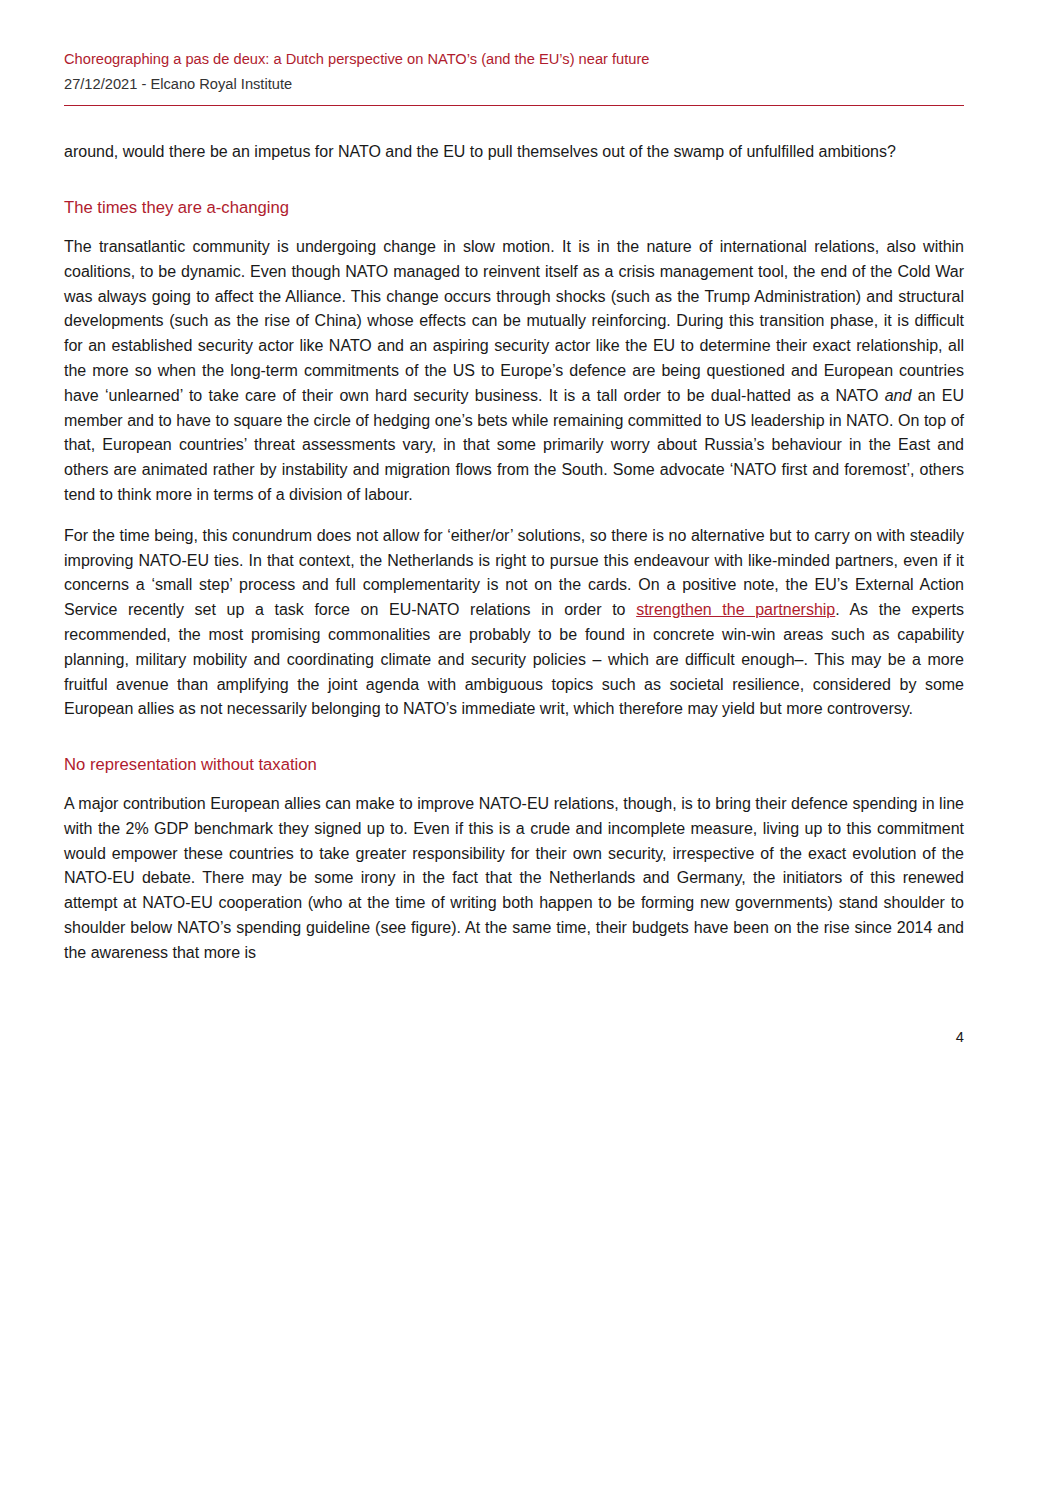Choreographing a pas de deux: a Dutch perspective on NATO’s (and the EU’s) near future
27/12/2021 - Elcano Royal Institute
around, would there be an impetus for NATO and the EU to pull themselves out of the swamp of unfulfilled ambitions?
The times they are a-changing
The transatlantic community is undergoing change in slow motion. It is in the nature of international relations, also within coalitions, to be dynamic. Even though NATO managed to reinvent itself as a crisis management tool, the end of the Cold War was always going to affect the Alliance. This change occurs through shocks (such as the Trump Administration) and structural developments (such as the rise of China) whose effects can be mutually reinforcing. During this transition phase, it is difficult for an established security actor like NATO and an aspiring security actor like the EU to determine their exact relationship, all the more so when the long-term commitments of the US to Europe’s defence are being questioned and European countries have ‘unlearned’ to take care of their own hard security business. It is a tall order to be dual-hatted as a NATO and an EU member and to have to square the circle of hedging one’s bets while remaining committed to US leadership in NATO. On top of that, European countries’ threat assessments vary, in that some primarily worry about Russia’s behaviour in the East and others are animated rather by instability and migration flows from the South. Some advocate ‘NATO first and foremost’, others tend to think more in terms of a division of labour.
For the time being, this conundrum does not allow for ‘either/or’ solutions, so there is no alternative but to carry on with steadily improving NATO-EU ties. In that context, the Netherlands is right to pursue this endeavour with like-minded partners, even if it concerns a ‘small step’ process and full complementarity is not on the cards. On a positive note, the EU’s External Action Service recently set up a task force on EU-NATO relations in order to strengthen the partnership. As the experts recommended, the most promising commonalities are probably to be found in concrete win-win areas such as capability planning, military mobility and coordinating climate and security policies – which are difficult enough–. This may be a more fruitful avenue than amplifying the joint agenda with ambiguous topics such as societal resilience, considered by some European allies as not necessarily belonging to NATO’s immediate writ, which therefore may yield but more controversy.
No representation without taxation
A major contribution European allies can make to improve NATO-EU relations, though, is to bring their defence spending in line with the 2% GDP benchmark they signed up to. Even if this is a crude and incomplete measure, living up to this commitment would empower these countries to take greater responsibility for their own security, irrespective of the exact evolution of the NATO-EU debate. There may be some irony in the fact that the Netherlands and Germany, the initiators of this renewed attempt at NATO-EU cooperation (who at the time of writing both happen to be forming new governments) stand shoulder to shoulder below NATO’s spending guideline (see figure). At the same time, their budgets have been on the rise since 2014 and the awareness that more is
4